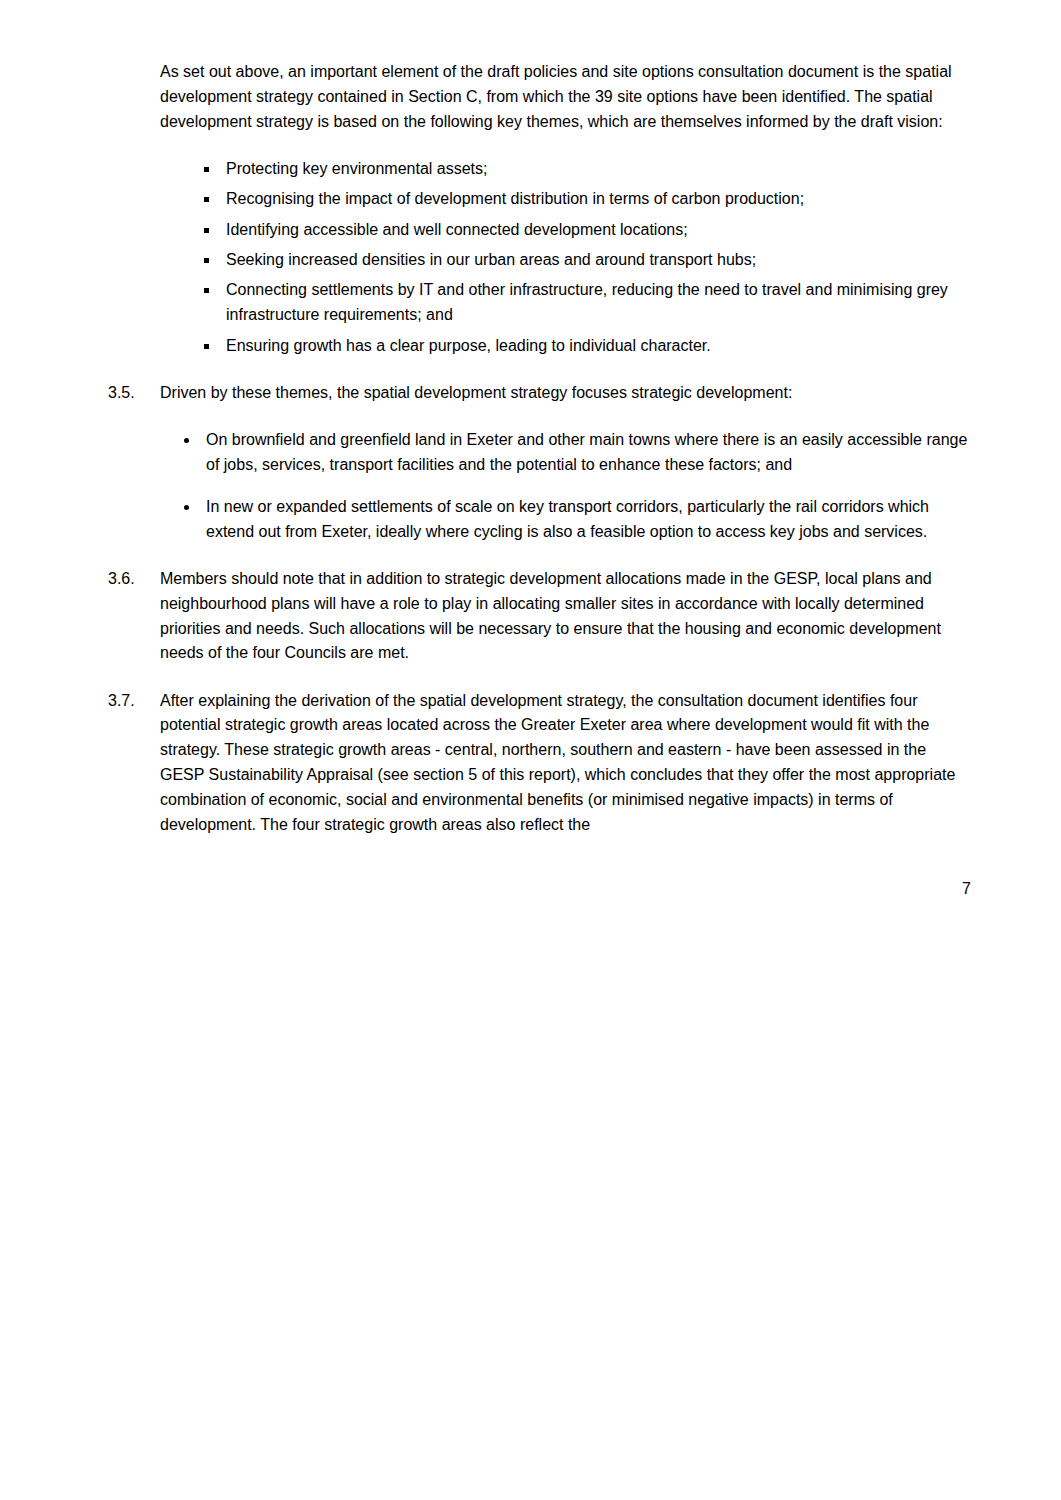As set out above, an important element of the draft policies and site options consultation document is the spatial development strategy contained in Section C, from which the 39 site options have been identified. The spatial development strategy is based on the following key themes, which are themselves informed by the draft vision:
Protecting key environmental assets;
Recognising the impact of development distribution in terms of carbon production;
Identifying accessible and well connected development locations;
Seeking increased densities in our urban areas and around transport hubs;
Connecting settlements by IT and other infrastructure, reducing the need to travel and minimising grey infrastructure requirements; and
Ensuring growth has a clear purpose, leading to individual character.
3.5.
Driven by these themes, the spatial development strategy focuses strategic development:
On brownfield and greenfield land in Exeter and other main towns where there is an easily accessible range of jobs, services, transport facilities and the potential to enhance these factors; and
In new or expanded settlements of scale on key transport corridors, particularly the rail corridors which extend out from Exeter, ideally where cycling is also a feasible option to access key jobs and services.
3.6.
Members should note that in addition to strategic development allocations made in the GESP, local plans and neighbourhood plans will have a role to play in allocating smaller sites in accordance with locally determined priorities and needs. Such allocations will be necessary to ensure that the housing and economic development needs of the four Councils are met.
3.7.
After explaining the derivation of the spatial development strategy, the consultation document identifies four potential strategic growth areas located across the Greater Exeter area where development would fit with the strategy. These strategic growth areas - central, northern, southern and eastern - have been assessed in the GESP Sustainability Appraisal (see section 5 of this report), which concludes that they offer the most appropriate combination of economic, social and environmental benefits (or minimised negative impacts) in terms of development. The four strategic growth areas also reflect the
7